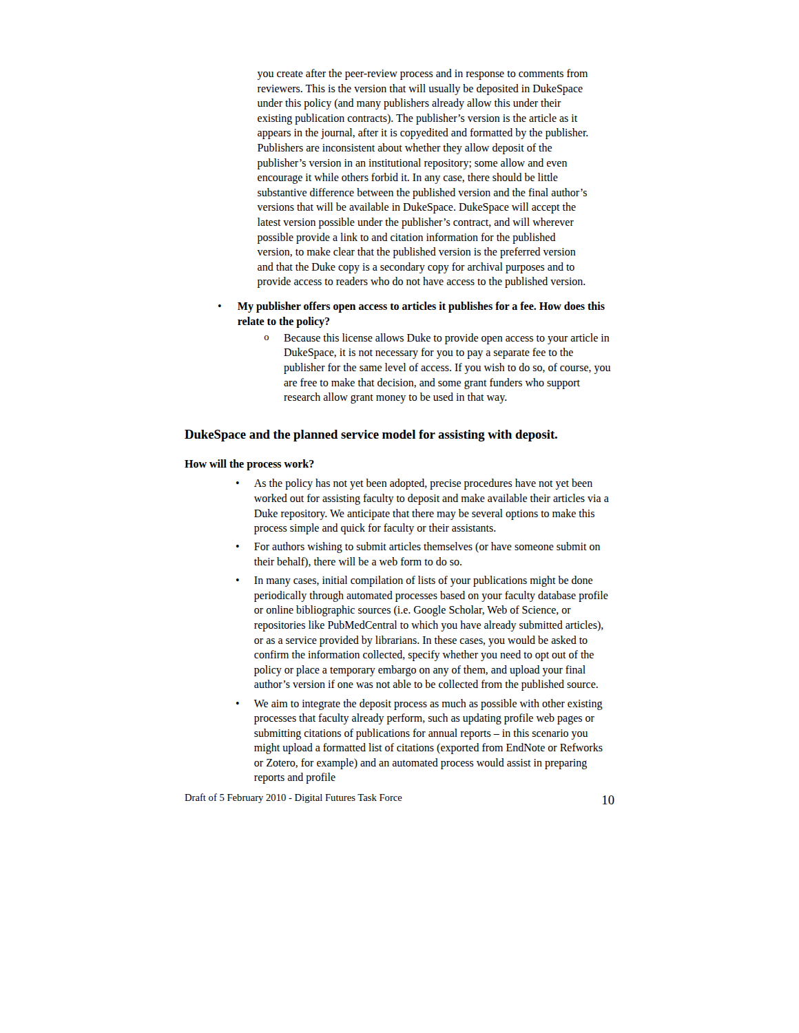you create after the peer-review process and in response to comments from reviewers. This is the version that will usually be deposited in DukeSpace under this policy (and many publishers already allow this under their existing publication contracts). The publisher’s version is the article as it appears in the journal, after it is copyedited and formatted by the publisher. Publishers are inconsistent about whether they allow deposit of the publisher’s version in an institutional repository; some allow and even encourage it while others forbid it. In any case, there should be little substantive difference between the published version and the final author’s versions that will be available in DukeSpace. DukeSpace will accept the latest version possible under the publisher’s contract, and will wherever possible provide a link to and citation information for the published version, to make clear that the published version is the preferred version and that the Duke copy is a secondary copy for archival purposes and to provide access to readers who do not have access to the published version.
My publisher offers open access to articles it publishes for a fee. How does this relate to the policy?
Because this license allows Duke to provide open access to your article in DukeSpace, it is not necessary for you to pay a separate fee to the publisher for the same level of access. If you wish to do so, of course, you are free to make that decision, and some grant funders who support research allow grant money to be used in that way.
DukeSpace and the planned service model for assisting with deposit.
How will the process work?
As the policy has not yet been adopted, precise procedures have not yet been worked out for assisting faculty to deposit and make available their articles via a Duke repository. We anticipate that there may be several options to make this process simple and quick for faculty or their assistants.
For authors wishing to submit articles themselves (or have someone submit on their behalf), there will be a web form to do so.
In many cases, initial compilation of lists of your publications might be done periodically through automated processes based on your faculty database profile or online bibliographic sources (i.e. Google Scholar, Web of Science, or repositories like PubMedCentral to which you have already submitted articles), or as a service provided by librarians. In these cases, you would be asked to confirm the information collected, specify whether you need to opt out of the policy or place a temporary embargo on any of them, and upload your final author’s version if one was not able to be collected from the published source.
We aim to integrate the deposit process as much as possible with other existing processes that faculty already perform, such as updating profile web pages or submitting citations of publications for annual reports – in this scenario you might upload a formatted list of citations (exported from EndNote or Refworks or Zotero, for example) and an automated process would assist in preparing reports and profile
Draft of 5 February 2010 - Digital Futures Task Force 10